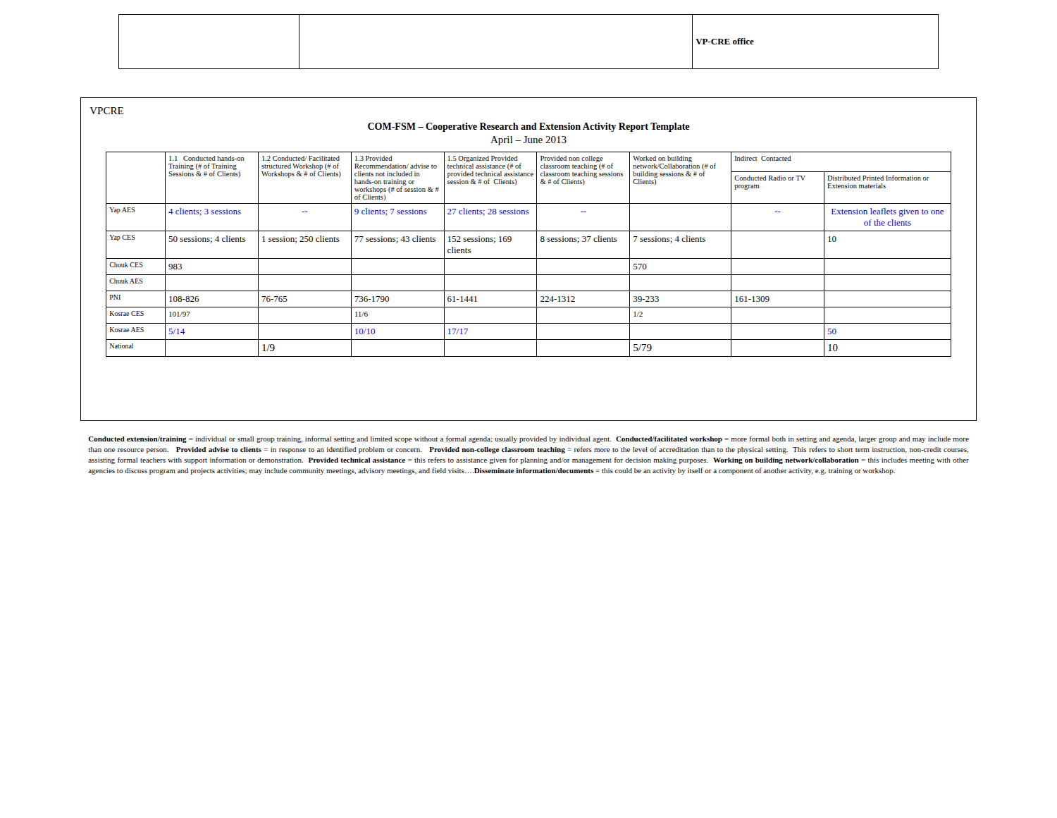| | | VP-CRE office |
VPCRE
COM-FSM – Cooperative Research and Extension Activity Report Template
April – June 2013
| | 1.1 Conducted hands-on Training (# of Training Sessions & # of Clients) | 1.2 Conducted/ Facilitated structured Workshop (# of Workshops & # of Clients) | 1.3 Provided Recommendation/ advise to clients not included in hands-on training or workshops (# of session & # of Clients) | 1.5 Organized Provided technical assistance (# of provided technical assistance session & # of Clients) | Provided non college classroom teaching (# of classroom teaching sessions & # of Clients) | Worked on building network/Collaboration (# of building sessions & # of Clients) | Indirect Contacted |
| --- | --- | --- | --- | --- | --- | --- | --- |
| Conducted Radio or TV program | Distributed Printed Information or Extension materials |
| Yap AES | 4 clients; 3 sessions | -- | 9 clients; 7 sessions | 27 clients; 28 sessions | -- | | -- | Extension leaflets given to one of the clients |
| Yap CES | 50 sessions; 4 clients | 1 session; 250 clients | 77 sessions; 43 clients | 152 sessions; 169 clients | 8 sessions; 37 clients | 7 sessions; 4 clients | | 10 |
| Chuuk CES | 983 | | | | | 570 | | |
| Chuuk AES | | | | | | | | |
| PNI | 108-826 | 76-765 | 736-1790 | 61-1441 | 224-1312 | 39-233 | 161-1309 | |
| Kosrae CES | 101/97 | | 11/6 | | | 1/2 | | |
| Kosrae AES | 5/14 | | 10/10 | 17/17 | | | | 50 |
| National | | 1/9 | | | | 5/79 | | 10 |
Conducted extension/training = individual or small group training, informal setting and limited scope without a formal agenda; usually provided by individual agent. Conducted/facilitated workshop = more formal both in setting and agenda, larger group and may include more than one resource person. Provided advise to clients = in response to an identified problem or concern. Provided non-college classroom teaching = refers more to the level of accreditation than to the physical setting. This refers to short term instruction, non-credit courses, assisting formal teachers with support information or demonstration. Provided technical assistance = this refers to assistance given for planning and/or management for decision making purposes. Working on building network/collaboration = this includes meeting with other agencies to discuss program and projects activities; may include community meetings, advisory meetings, and field visits….Disseminate information/documents = this could be an activity by itself or a component of another activity, e.g. training or workshop.